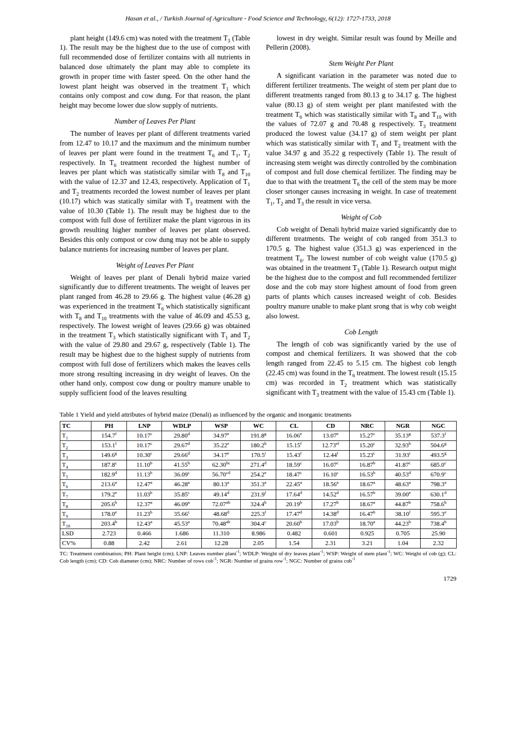Hasan et al., / Turkish Journal of Agriculture - Food Science and Technology, 6(12): 1727-1733, 2018
plant height (149.6 cm) was noted with the treatment T3 (Table 1). The result may be the highest due to the use of compost with full recommended dose of fertilizer contains with all nutrients in balanced dose ultimately the plant may able to complete its growth in proper time with faster speed. On the other hand the lowest plant height was observed in the treatment T1 which contains only compost and cow dung. For that reason, the plant height may become lower due slow supply of nutrients.
Number of Leaves Per Plant
The number of leaves per plant of different treatments varied from 12.47 to 10.17 and the maximum and the minimum number of leaves per plant were found in the treatment T6 and T1, T2 respectively. In T6 treatment recorded the highest number of leaves per plant which was statistically similar with T8 and T10 with the value of 12.37 and 12.43, respectively. Application of T1 and T2 treatments recorded the lowest number of leaves per plant (10.17) which was statically similar with T3 treatment with the value of 10.30 (Table 1). The result may be highest due to the compost with full dose of fertilizer make the plant vigorous in its growth resulting higher number of leaves per plant observed. Besides this only compost or cow dung may not be able to supply balance nutrients for increasing number of leaves per plant.
Weight of Leaves Per Plant
Weight of leaves per plant of Denali hybrid maize varied significantly due to different treatments. The weight of leaves per plant ranged from 46.28 to 29.66 g. The highest value (46.28 g) was experienced in the treatment T6 which statistically significant with T8 and T10 treatments with the value of 46.09 and 45.53 g, respectively. The lowest weight of leaves (29.66 g) was obtained in the treatment T3 which statistically significant with T1 and T2 with the value of 29.80 and 29.67 g, respectively (Table 1). The result may be highest due to the highest supply of nutrients from compost with full dose of fertilizers which makes the leaves cells more strong resulting increasing in dry weight of leaves. On the other hand only, compost cow dung or poultry manure unable to supply sufficient food of the leaves resulting
lowest in dry weight. Similar result was found by Meille and Pellerin (2008).
Stem Weight Per Plant
A significant variation in the parameter was noted due to different fertilizer treatments. The weight of stem per plant due to different treatments ranged from 80.13 g to 34.17 g. The highest value (80.13 g) of stem weight per plant manifested with the treatment T6 which was statistically similar with T8 and T10 with the values of 72.07 g and 70.48 g respectively. T3 treatment produced the lowest value (34.17 g) of stem weight per plant which was statistically similar with T1 and T2 treatment with the value 34.97 g and 35.22 g respectively (Table 1). The result of increasing stem weight was directly controlled by the combination of compost and full dose chemical fertilizer. The finding may be due to that with the treatment T6 the cell of the stem may be more closer srtonger causes increasing in weight. In case of treatement T1, T2 and T3 the result in vice versa.
Weight of Cob
Cob weight of Denali hybrid maize varied significantly due to different treatments. The weight of cob ranged from 351.3 to 170.5 g. The highest value (351.3 g) was experienced in the treatment T6. The lowest number of cob weight value (170.5 g) was obtained in the treatment T3 (Table 1). Research output might be the highest due to the compost and full recommended fertilizer dose and the cob may store highest amount of food from green parts of plants which causes increased weight of cob. Besides poultry manure unable to make plant srong that is why cob weight also lowest.
Cob Length
The length of cob was significantly varied by the use of compost and chemical fertilizers. It was showed that the cob length ranged from 22.45 to 5.15 cm. The highest cob length (22.45 cm) was found in the T6 treatment. The lowest result (15.15 cm) was recorded in T2 treatment which was statistically significant with T3 treatment with the value of 15.43 cm (Table 1).
Table 1 Yield and yield attributes of hybrid maize (Denali) as influenced by the organic and inorganic treatments
| TC | PH | LNP | WDLP | WSP | WC | CL | CD | NRC | NGR | NGC |
| --- | --- | --- | --- | --- | --- | --- | --- | --- | --- | --- |
| T 1 | 154.7 f | 10.17 c | 29.80 d | 34.97 e | 191.8 g | 16.06 e | 13.07 e | 15.27 c | 35.13 g | 537.3 f |
| T 2 | 153.1 f | 10.17 c | 29.67 d | 35.22 e | 180.2 h | 15.15 f | 12.73 ef | 15.20 c | 32.93 h | 504.6 g |
| T 3 | 149.6 g | 10.30 c | 29.66 d | 34.17 e | 170.5 i | 15.43 f | 12.44 f | 15.23 c | 31.93 i | 493.5 g |
| T 4 | 187.8 c | 11.10 b | 41.55 b | 62.30 bc | 271.4 d | 18.59 c | 16.07 c | 16.87 b | 41.87 c | 685.0 c |
| T 5 | 182.9 d | 11.13 b | 36.09 c | 56.70 cd | 254.2 e | 18.47 c | 16.10 c | 16.53 b | 40.53 d | 670.9 c |
| T 6 | 213.6 a | 12.47 a | 46.28 a | 80.13 a | 351.3 a | 22.45 a | 18.56 a | 18.67 a | 48.63 a | 798.3 a |
| T 7 | 179.2 e | 11.03 b | 35.85 c | 49.14 d | 231.9 f | 17.64 d | 14.52 d | 16.57 b | 39.00 e | 630.1 d |
| T 8 | 205.6 b | 12.37 a | 46.09 a | 72.07 ab | 324.4 b | 20.19 b | 17.27 b | 18.67 a | 44.87 b | 758.6 b |
| T 9 | 178.0 e | 11.23 b | 35.66 c | 48.68 d | 225.3 f | 17.47 d | 14.38 d | 16.47 b | 38.10 f | 595.3 e |
| T 10 | 203.4 b | 12.43 a | 45.53 a | 70.48 ab | 304.4 c | 20.60 b | 17.03 b | 18.70 a | 44.23 b | 738.4 b |
| LSD | 2.723 | 0.466 | 1.686 | 11.310 | 8.986 | 0.482 | 0.601 | 0.925 | 0.705 | 25.90 |
| CV% | 0.88 | 2.42 | 2.61 | 12.28 | 2.05 | 1.54 | 2.31 | 3.21 | 1.04 | 2.32 |
TC: Treatment combination; PH: Plant height (cm); LNP: Leaves number plant-1; WDLP: Weight of dry leaves plant-1; WSP: Weight of stem plant-1; WC: Weight of cob (g); CL: Cob length (cm); CD: Cob diameter (cm); NRC: Number of rows cob-1; NGR: Number of grains row-1; NGC: Number of grains cob-1
1729